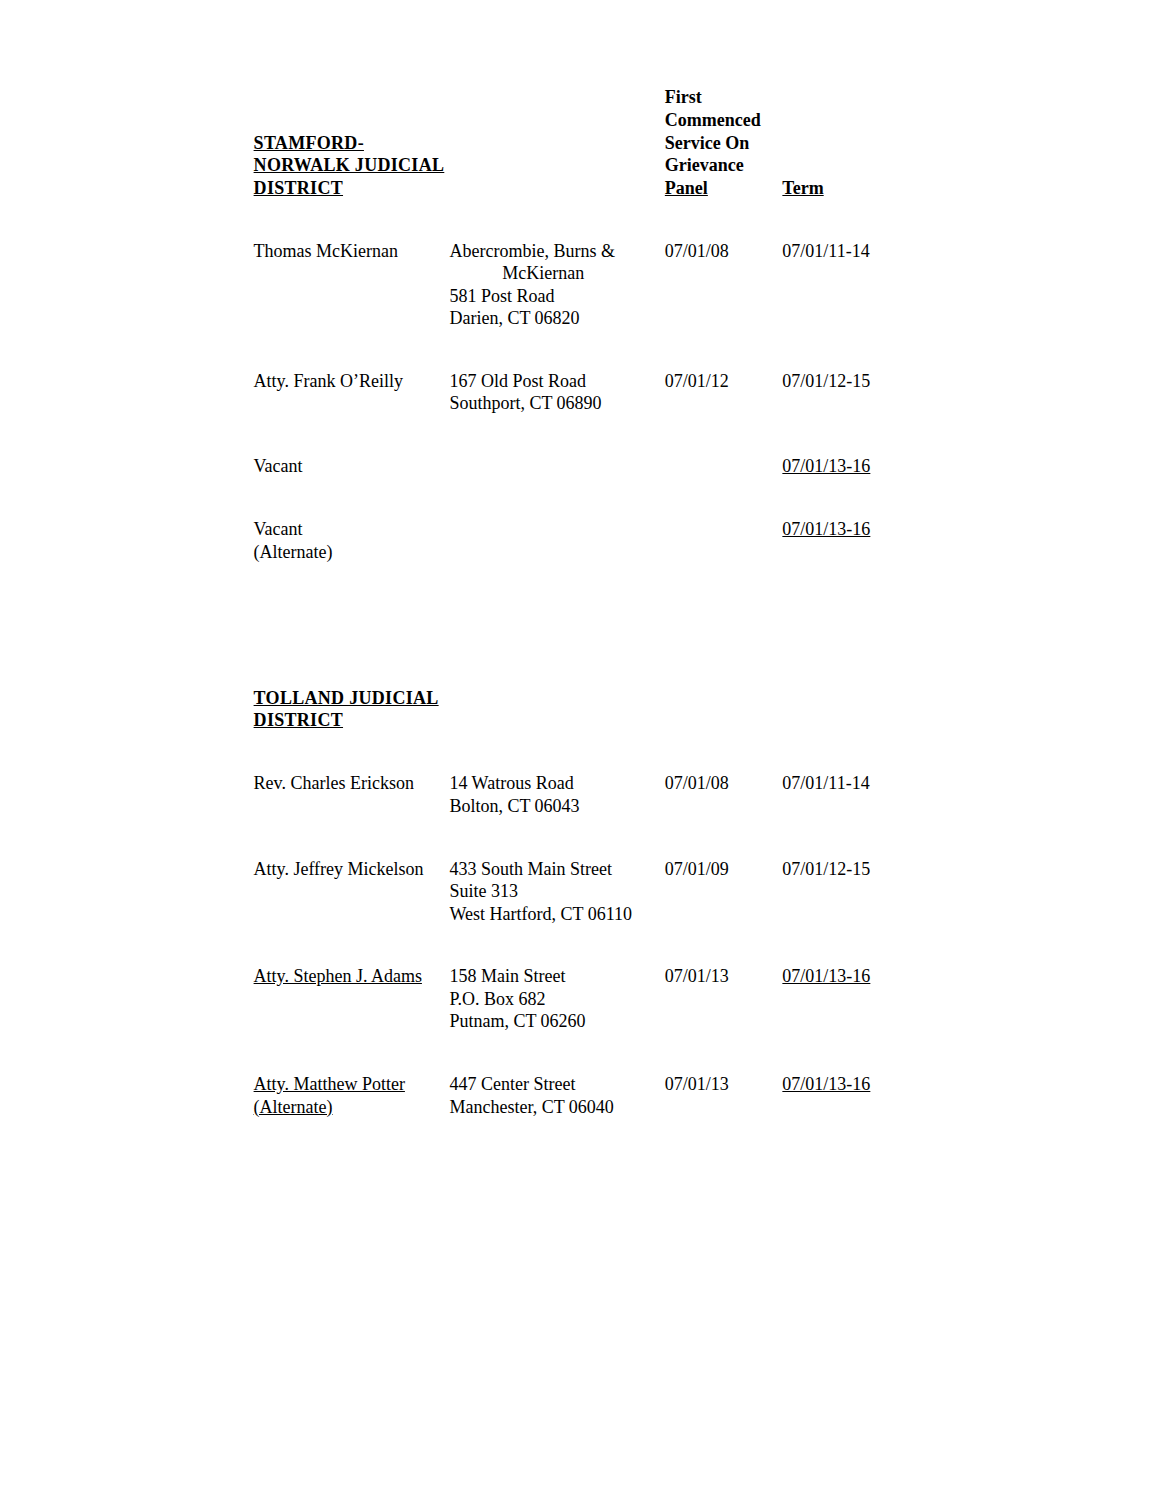| STAMFORD-NORWALK JUDICIAL DISTRICT | | First Commenced Service On Grievance Panel | Term |
| Thomas McKiernan | Abercrombie, Burns & McKiernan 581 Post Road Darien, CT 06820 | 07/01/08 | 07/01/11-14 |
| Atty. Frank O’Reilly | 167 Old Post Road Southport, CT 06890 | 07/01/12 | 07/01/12-15 |
| Vacant | | | 07/01/13-16 |
| Vacant (Alternate) | | | 07/01/13-16 |
| TOLLAND JUDICIAL DISTRICT | | | |
| Rev. Charles Erickson | 14 Watrous Road Bolton, CT 06043 | 07/01/08 | 07/01/11-14 |
| Atty. Jeffrey Mickelson | 433 South Main Street Suite 313 West Hartford, CT 06110 | 07/01/09 | 07/01/12-15 |
| Atty. Stephen J. Adams | 158 Main Street P.O. Box 682 Putnam, CT 06260 | 07/01/13 | 07/01/13-16 |
| Atty. Matthew Potter (Alternate) | 447 Center Street Manchester, CT 06040 | 07/01/13 | 07/01/13-16 |